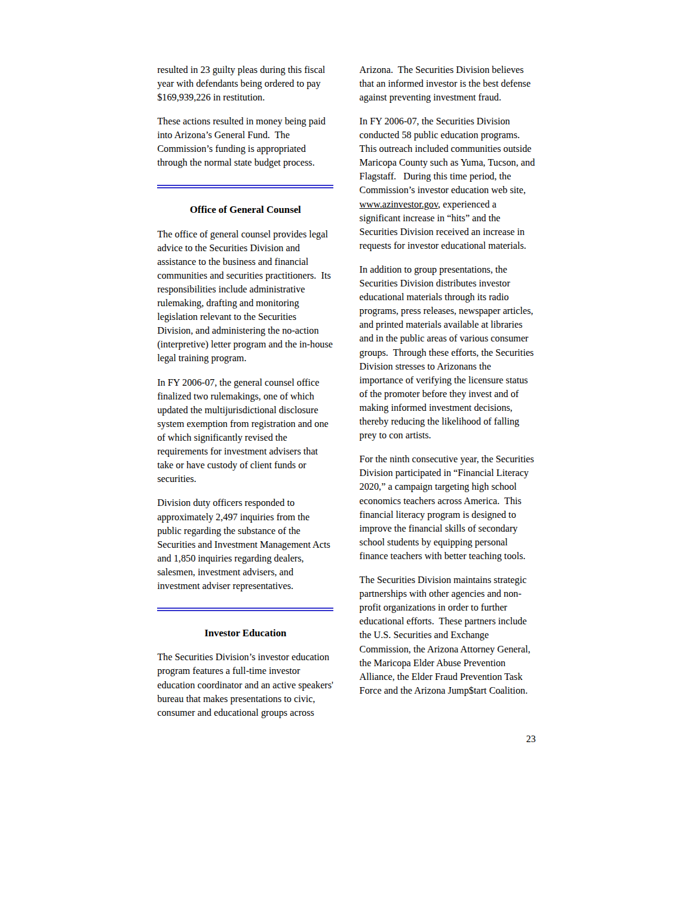resulted in 23 guilty pleas during this fiscal year with defendants being ordered to pay $169,939,226 in restitution.
These actions resulted in money being paid into Arizona’s General Fund. The Commission’s funding is appropriated through the normal state budget process.
Office of General Counsel
The office of general counsel provides legal advice to the Securities Division and assistance to the business and financial communities and securities practitioners. Its responsibilities include administrative rulemaking, drafting and monitoring legislation relevant to the Securities Division, and administering the no-action (interpretive) letter program and the in-house legal training program.
In FY 2006-07, the general counsel office finalized two rulemakings, one of which updated the multijurisdictional disclosure system exemption from registration and one of which significantly revised the requirements for investment advisers that take or have custody of client funds or securities.
Division duty officers responded to approximately 2,497 inquiries from the public regarding the substance of the Securities and Investment Management Acts and 1,850 inquiries regarding dealers, salesmen, investment advisers, and investment adviser representatives.
Investor Education
The Securities Division’s investor education program features a full-time investor education coordinator and an active speakers' bureau that makes presentations to civic, consumer and educational groups across
Arizona. The Securities Division believes that an informed investor is the best defense against preventing investment fraud.
In FY 2006-07, the Securities Division conducted 58 public education programs. This outreach included communities outside Maricopa County such as Yuma, Tucson, and Flagstaff. During this time period, the Commission’s investor education web site, www.azinvestor.gov, experienced a significant increase in “hits” and the Securities Division received an increase in requests for investor educational materials.
In addition to group presentations, the Securities Division distributes investor educational materials through its radio programs, press releases, newspaper articles, and printed materials available at libraries and in the public areas of various consumer groups. Through these efforts, the Securities Division stresses to Arizonans the importance of verifying the licensure status of the promoter before they invest and of making informed investment decisions, thereby reducing the likelihood of falling prey to con artists.
For the ninth consecutive year, the Securities Division participated in “Financial Literacy 2020,” a campaign targeting high school economics teachers across America. This financial literacy program is designed to improve the financial skills of secondary school students by equipping personal finance teachers with better teaching tools.
The Securities Division maintains strategic partnerships with other agencies and non-profit organizations in order to further educational efforts. These partners include the U.S. Securities and Exchange Commission, the Arizona Attorney General, the Maricopa Elder Abuse Prevention Alliance, the Elder Fraud Prevention Task Force and the Arizona Jump$tart Coalition.
23